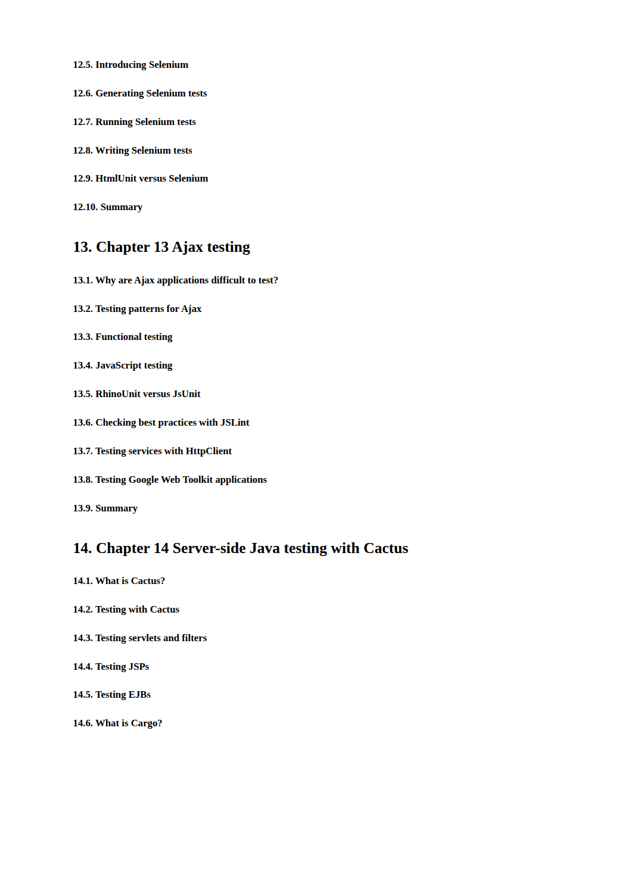12.5. Introducing Selenium
12.6. Generating Selenium tests
12.7. Running Selenium tests
12.8. Writing Selenium tests
12.9. HtmlUnit versus Selenium
12.10. Summary
13. Chapter 13 Ajax testing
13.1. Why are Ajax applications difficult to test?
13.2. Testing patterns for Ajax
13.3. Functional testing
13.4. JavaScript testing
13.5. RhinoUnit versus JsUnit
13.6. Checking best practices with JSLint
13.7. Testing services with HttpClient
13.8. Testing Google Web Toolkit applications
13.9. Summary
14. Chapter 14 Server-side Java testing with Cactus
14.1. What is Cactus?
14.2. Testing with Cactus
14.3. Testing servlets and filters
14.4. Testing JSPs
14.5. Testing EJBs
14.6. What is Cargo?